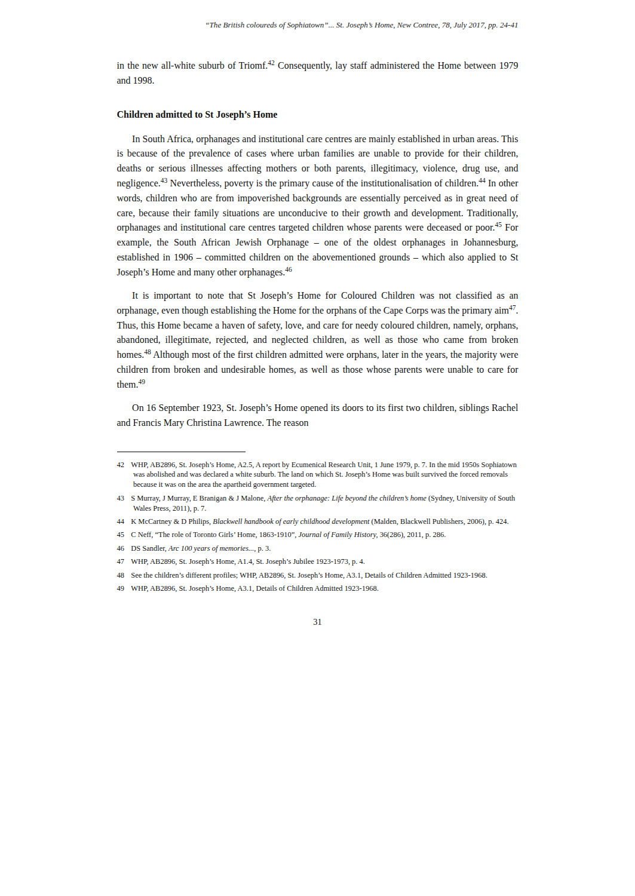“The British coloureds of Sophiatown”... St. Joseph’s Home, New Contree, 78, July 2017, pp. 24-41
in the new all-white suburb of Triomf.42 Consequently, lay staff administered the Home between 1979 and 1998.
Children admitted to St Joseph’s Home
In South Africa, orphanages and institutional care centres are mainly established in urban areas. This is because of the prevalence of cases where urban families are unable to provide for their children, deaths or serious illnesses affecting mothers or both parents, illegitimacy, violence, drug use, and negligence.43 Nevertheless, poverty is the primary cause of the institutionalisation of children.44 In other words, children who are from impoverished backgrounds are essentially perceived as in great need of care, because their family situations are unconducive to their growth and development. Traditionally, orphanages and institutional care centres targeted children whose parents were deceased or poor.45 For example, the South African Jewish Orphanage – one of the oldest orphanages in Johannesburg, established in 1906 – committed children on the abovementioned grounds – which also applied to St Joseph’s Home and many other orphanages.46
It is important to note that St Joseph’s Home for Coloured Children was not classified as an orphanage, even though establishing the Home for the orphans of the Cape Corps was the primary aim47. Thus, this Home became a haven of safety, love, and care for needy coloured children, namely, orphans, abandoned, illegitimate, rejected, and neglected children, as well as those who came from broken homes.48 Although most of the first children admitted were orphans, later in the years, the majority were children from broken and undesirable homes, as well as those whose parents were unable to care for them.49
On 16 September 1923, St. Joseph’s Home opened its doors to its first two children, siblings Rachel and Francis Mary Christina Lawrence. The reason
42 WHP, AB2896, St. Joseph’s Home, A2.5, A report by Ecumenical Research Unit, 1 June 1979, p. 7. In the mid 1950s Sophiatown was abolished and was declared a white suburb. The land on which St. Joseph’s Home was built survived the forced removals because it was on the area the apartheid government targeted.
43 S Murray, J Murray, E Branigan & J Malone, After the orphanage: Life beyond the children’s home (Sydney, University of South Wales Press, 2011), p. 7.
44 K McCartney & D Philips, Blackwell handbook of early childhood development (Malden, Blackwell Publishers, 2006), p. 424.
45 C Neff, “The role of Toronto Girls’ Home, 1863-1910”, Journal of Family History, 36(286), 2011, p. 286.
46 DS Sandler, Arc 100 years of memories..., p. 3.
47 WHP, AB2896, St. Joseph’s Home, A1.4, St. Joseph’s Jubilee 1923-1973, p. 4.
48 See the children’s different profiles; WHP, AB2896, St. Joseph’s Home, A3.1, Details of Children Admitted 1923-1968.
49 WHP, AB2896, St. Joseph’s Home, A3.1, Details of Children Admitted 1923-1968.
31